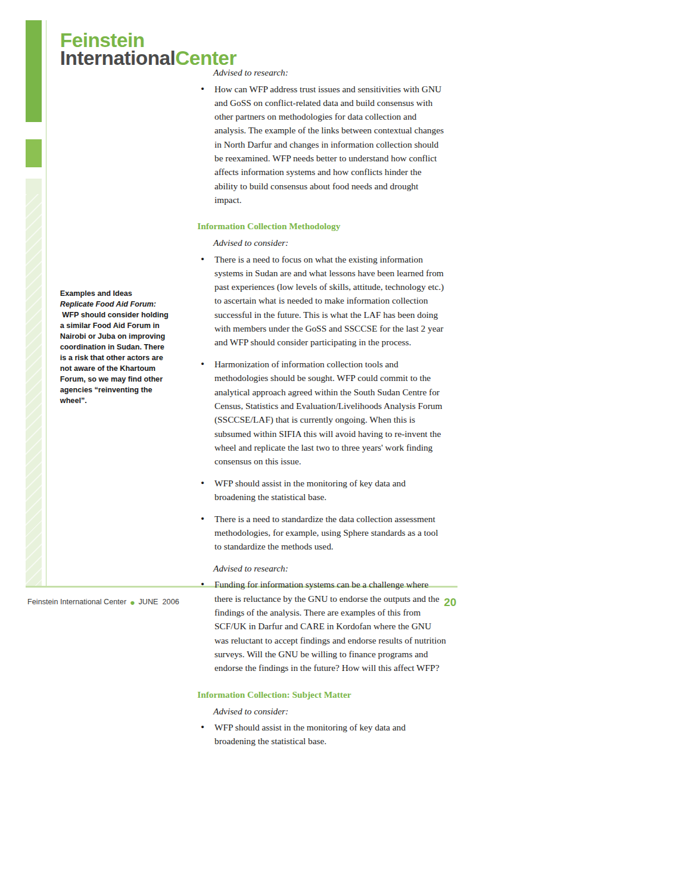Feinstein
International Center
Advised to research:
How can WFP address trust issues and sensitivities with GNU and GoSS on conflict-related data and build consensus with other partners on methodologies for data collection and analysis. The example of the links between contextual changes in North Darfur and changes in information collection should be reexamined. WFP needs better to understand how conflict affects information systems and how conflicts hinder the ability to build consensus about food needs and drought impact.
Information Collection Methodology
Advised to consider:
There is a need to focus on what the existing information systems in Sudan are and what lessons have been learned from past experiences (low levels of skills, attitude, technology etc.) to ascertain what is needed to make information collection successful in the future. This is what the LAF has been doing with members under the GoSS and SSCCSE for the last 2 year and WFP should consider participating in the process.
Harmonization of information collection tools and methodologies should be sought. WFP could commit to the analytical approach agreed within the South Sudan Centre for Census, Statistics and Evaluation/Livelihoods Analysis Forum (SSCCSE/LAF) that is currently ongoing. When this is subsumed within SIFIA this will avoid having to re-invent the wheel and replicate the last two to three years' work finding consensus on this issue.
WFP should assist in the monitoring of key data and broadening the statistical base.
There is a need to standardize the data collection assessment methodologies, for example, using Sphere standards as a tool to standardize the methods used.
Advised to research:
Funding for information systems can be a challenge where there is reluctance by the GNU to endorse the outputs and the findings of the analysis. There are examples of this from SCF/UK in Darfur and CARE in Kordofan where the GNU was reluctant to accept findings and endorse results of nutrition surveys. Will the GNU be willing to finance programs and endorse the findings in the future? How will this affect WFP?
Information Collection: Subject Matter
Advised to consider:
WFP should assist in the monitoring of key data and broadening the statistical base.
Examples and Ideas
Replicate Food Aid Forum:
WFP should consider holding a similar Food Aid Forum in Nairobi or Juba on improving coordination in Sudan. There is a risk that other actors are not aware of the Khartoum Forum, so we may find other agencies “reinventing the wheel”.
Feinstein International Center●JUNE 2006
20